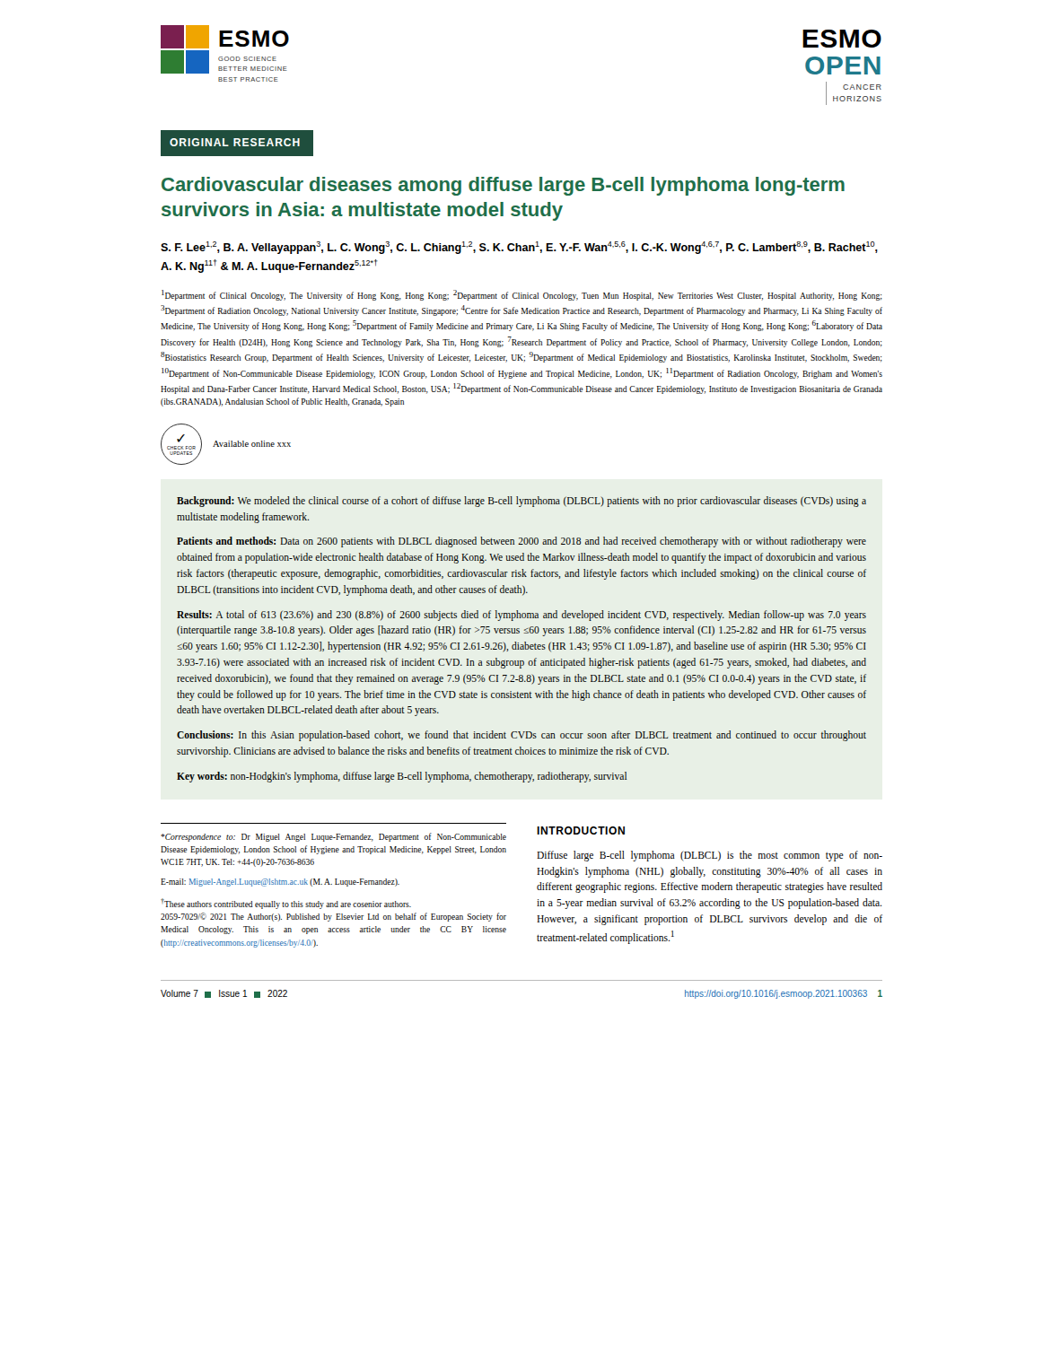ESMO
GOOD SCIENCE
BETTER MEDICINE
BEST PRACTICE
ESMO
OPEN
CANCER
HORIZONS
ORIGINAL RESEARCH
Cardiovascular diseases among diffuse large B-cell lymphoma long-term survivors in Asia: a multistate model study
S. F. Lee1,2, B. A. Vellayappan3, L. C. Wong3, C. L. Chiang1,2, S. K. Chan1, E. Y.-F. Wan4,5,6, I. C.-K. Wong4,6,7, P. C. Lambert8,9, B. Rachet10, A. K. Ng11† & M. A. Luque-Fernandez5,12*†
1Department of Clinical Oncology, The University of Hong Kong, Hong Kong; 2Department of Clinical Oncology, Tuen Mun Hospital, New Territories West Cluster, Hospital Authority, Hong Kong; 3Department of Radiation Oncology, National University Cancer Institute, Singapore; 4Centre for Safe Medication Practice and Research, Department of Pharmacology and Pharmacy, Li Ka Shing Faculty of Medicine, The University of Hong Kong, Hong Kong; 5Department of Family Medicine and Primary Care, Li Ka Shing Faculty of Medicine, The University of Hong Kong, Hong Kong; 6Laboratory of Data Discovery for Health (D24H), Hong Kong Science and Technology Park, Sha Tin, Hong Kong; 7Research Department of Policy and Practice, School of Pharmacy, University College London, London; 8Biostatistics Research Group, Department of Health Sciences, University of Leicester, Leicester, UK; 9Department of Medical Epidemiology and Biostatistics, Karolinska Institutet, Stockholm, Sweden; 10Department of Non-Communicable Disease Epidemiology, ICON Group, London School of Hygiene and Tropical Medicine, London, UK; 11Department of Radiation Oncology, Brigham and Women's Hospital and Dana-Farber Cancer Institute, Harvard Medical School, Boston, USA; 12Department of Non-Communicable Disease and Cancer Epidemiology, Instituto de Investigacion Biosanitaria de Granada (ibs.GRANADA), Andalusian School of Public Health, Granada, Spain
✓
CHECK FOR
UPDATES
Available online xxx
Background: We modeled the clinical course of a cohort of diffuse large B-cell lymphoma (DLBCL) patients with no prior cardiovascular diseases (CVDs) using a multistate modeling framework.
Patients and methods: Data on 2600 patients with DLBCL diagnosed between 2000 and 2018 and had received chemotherapy with or without radiotherapy were obtained from a population-wide electronic health database of Hong Kong. We used the Markov illness-death model to quantify the impact of doxorubicin and various risk factors (therapeutic exposure, demographic, comorbidities, cardiovascular risk factors, and lifestyle factors which included smoking) on the clinical course of DLBCL (transitions into incident CVD, lymphoma death, and other causes of death).
Results: A total of 613 (23.6%) and 230 (8.8%) of 2600 subjects died of lymphoma and developed incident CVD, respectively. Median follow-up was 7.0 years (interquartile range 3.8-10.8 years). Older ages [hazard ratio (HR) for >75 versus ≤60 years 1.88; 95% confidence interval (CI) 1.25-2.82 and HR for 61-75 versus ≤60 years 1.60; 95% CI 1.12-2.30], hypertension (HR 4.92; 95% CI 2.61-9.26), diabetes (HR 1.43; 95% CI 1.09-1.87), and baseline use of aspirin (HR 5.30; 95% CI 3.93-7.16) were associated with an increased risk of incident CVD. In a subgroup of anticipated higher-risk patients (aged 61-75 years, smoked, had diabetes, and received doxorubicin), we found that they remained on average 7.9 (95% CI 7.2-8.8) years in the DLBCL state and 0.1 (95% CI 0.0-0.4) years in the CVD state, if they could be followed up for 10 years. The brief time in the CVD state is consistent with the high chance of death in patients who developed CVD. Other causes of death have overtaken DLBCL-related death after about 5 years.
Conclusions: In this Asian population-based cohort, we found that incident CVDs can occur soon after DLBCL treatment and continued to occur throughout survivorship. Clinicians are advised to balance the risks and benefits of treatment choices to minimize the risk of CVD.
Key words: non-Hodgkin's lymphoma, diffuse large B-cell lymphoma, chemotherapy, radiotherapy, survival
*Correspondence to: Dr Miguel Angel Luque-Fernandez, Department of Non-Communicable Disease Epidemiology, London School of Hygiene and Tropical Medicine, Keppel Street, London WC1E 7HT, UK. Tel: +44-(0)-20-7636-8636
E-mail: Miguel-Angel.Luque@lshtm.ac.uk (M. A. Luque-Fernandez).
†These authors contributed equally to this study and are cosenior authors.
2059-7029/© 2021 The Author(s). Published by Elsevier Ltd on behalf of European Society for Medical Oncology. This is an open access article under the CC BY license (http://creativecommons.org/licenses/by/4.0/).
INTRODUCTION
Diffuse large B-cell lymphoma (DLBCL) is the most common type of non-Hodgkin's lymphoma (NHL) globally, constituting 30%-40% of all cases in different geographic regions. Effective modern therapeutic strategies have resulted in a 5-year median survival of 63.2% according to the US population-based data. However, a significant proportion of DLBCL survivors develop and die of treatment-related complications.1
Volume 7 Issue 1 2022
https://doi.org/10.1016/j.esmoop.2021.100363 1